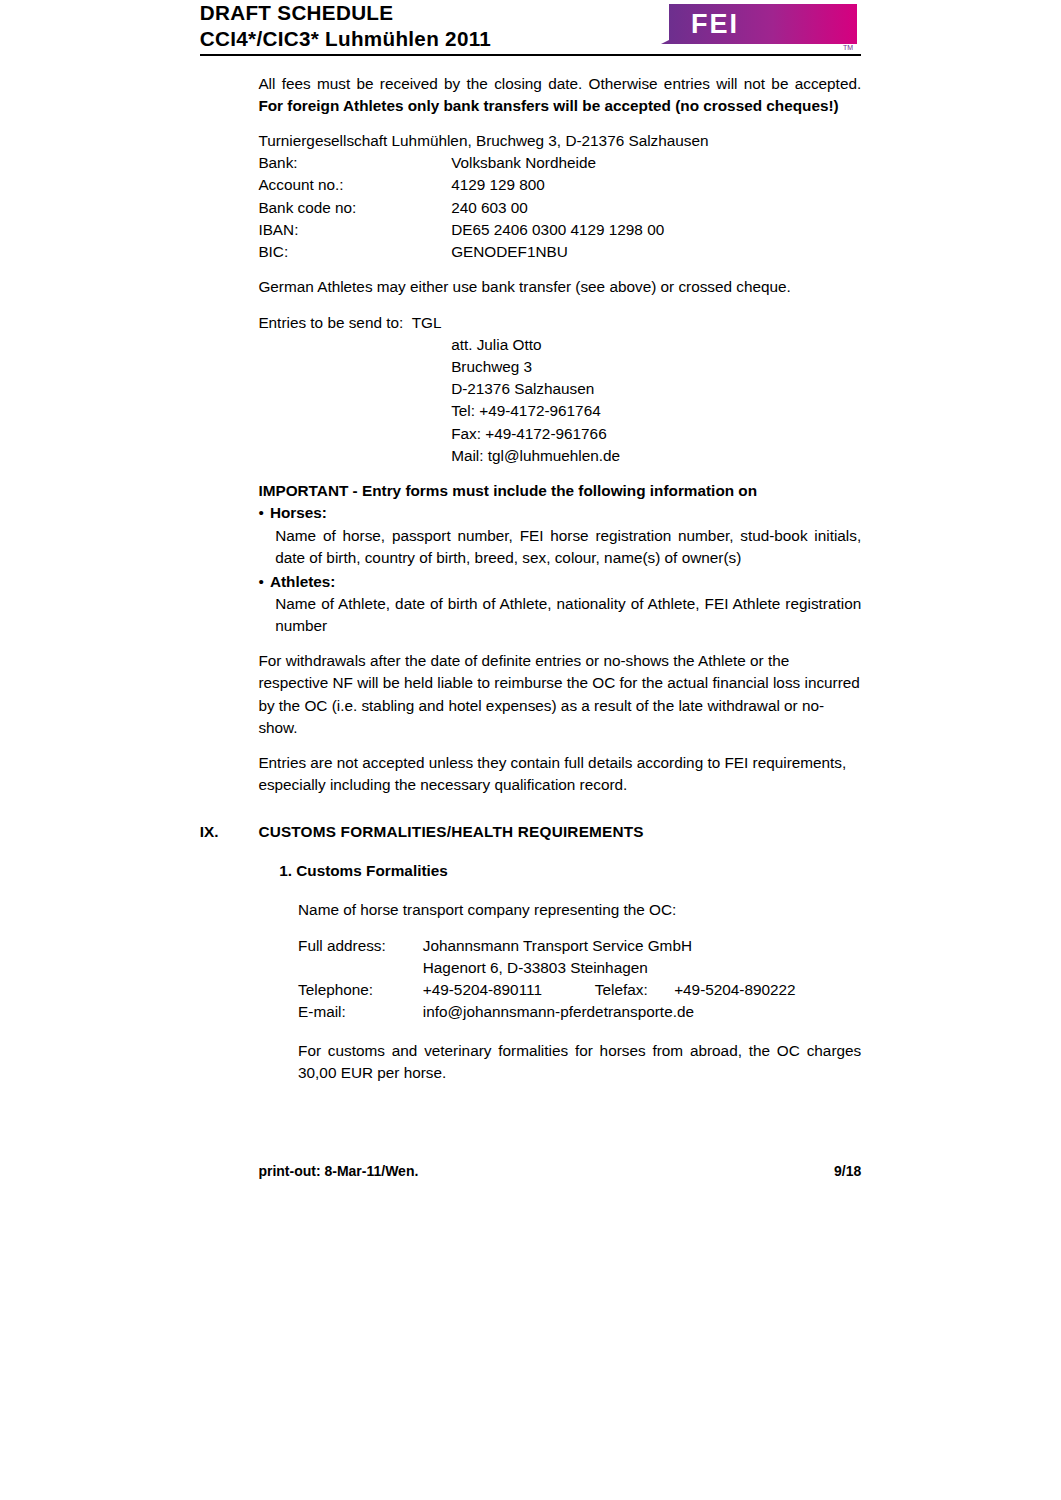FEI TM
DRAFT SCHEDULE
CCI4*/CIC3* Luhmühlen 2011
All fees must be received by the closing date. Otherwise entries will not be accepted. For foreign Athletes only bank transfers will be accepted (no crossed cheques!)
Turniergesellschaft Luhmühlen, Bruchweg 3, D-21376 Salzhausen
| Bank: | Volksbank Nordheide |
| Account no.: | 4129 129 800 |
| Bank code no: | 240 603 00 |
| IBAN: | DE65 2406 0300 4129 1298 00 |
| BIC: | GENODEF1NBU |
German Athletes may either use bank transfer (see above) or crossed cheque.
Entries to be send to: TGL
att. Julia Otto
Bruchweg 3
D-21376 Salzhausen
Tel: +49-4172-961764
Fax: +49-4172-961766
Mail: tgl@luhmuehlen.de
IMPORTANT - Entry forms must include the following information on
Horses: Name of horse, passport number, FEI horse registration number, stud-book initials, date of birth, country of birth, breed, sex, colour, name(s) of owner(s)
Athletes: Name of Athlete, date of birth of Athlete, nationality of Athlete, FEI Athlete registration number
For withdrawals after the date of definite entries or no-shows the Athlete or the respective NF will be held liable to reimburse the OC for the actual financial loss incurred by the OC (i.e. stabling and hotel expenses) as a result of the late withdrawal or no-show.
Entries are not accepted unless they contain full details according to FEI requirements, especially including the necessary qualification record.
IX. CUSTOMS FORMALITIES/HEALTH REQUIREMENTS
1. Customs Formalities
Name of horse transport company representing the OC:
| Full address: | Johannsmann Transport Service GmbH |
| | Hagenort 6, D-33803 Steinhagen |
| Telephone: | +49-5204-890111 Telefax: +49-5204-890222 |
| E-mail: | info@johannsmann-pferdetransporte.de |
For customs and veterinary formalities for horses from abroad, the OC charges 30,00 EUR per horse.
print-out: 8-Mar-11/Wen. 9/18